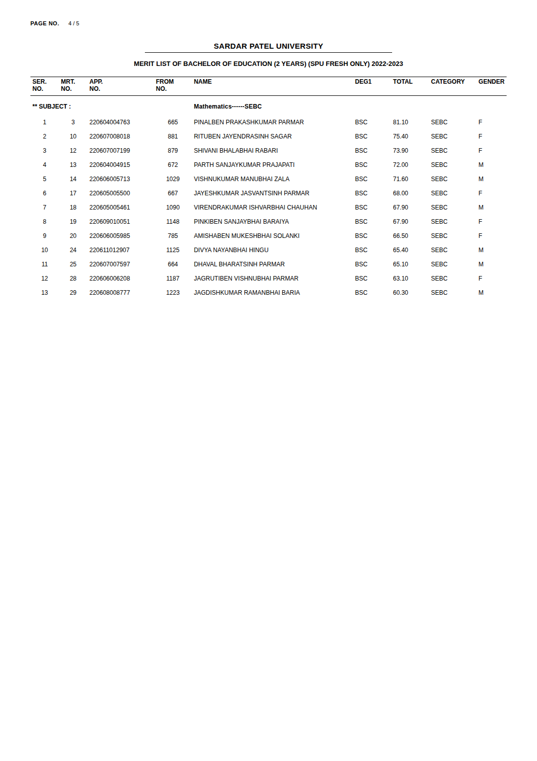PAGE NO. 4 / 5
SARDAR PATEL UNIVERSITY
MERIT LIST OF BACHELOR OF EDUCATION (2 YEARS) (SPU FRESH ONLY) 2022-2023
| SER. NO. | MRT. NO. | APP. NO. | FROM NO. | NAME | DEG1 | TOTAL | CATEGORY | GENDER |
| --- | --- | --- | --- | --- | --- | --- | --- | --- |
| ** SUBJECT : | Mathematics------SEBC |
| 1 | 3 | 220604004763 | 665 | PINALBEN PRAKASHKUMAR PARMAR | BSC | 81.10 | SEBC | F |
| 2 | 10 | 220607008018 | 881 | RITUBEN JAYENDRASINH SAGAR | BSC | 75.40 | SEBC | F |
| 3 | 12 | 220607007199 | 879 | SHIVANI BHALABHAI RABARI | BSC | 73.90 | SEBC | F |
| 4 | 13 | 220604004915 | 672 | PARTH SANJAYKUMAR PRAJAPATI | BSC | 72.00 | SEBC | M |
| 5 | 14 | 220606005713 | 1029 | VISHNUKUMAR MANUBHAI ZALA | BSC | 71.60 | SEBC | M |
| 6 | 17 | 220605005500 | 667 | JAYESHKUMAR JASVANTSINH PARMAR | BSC | 68.00 | SEBC | F |
| 7 | 18 | 220605005461 | 1090 | VIRENDRAKUMAR ISHVARBHAI CHAUHAN | BSC | 67.90 | SEBC | M |
| 8 | 19 | 220609010051 | 1148 | PINKIBEN SANJAYBHAI BARAIYA | BSC | 67.90 | SEBC | F |
| 9 | 20 | 220606005985 | 785 | AMISHABEN MUKESHBHAI SOLANKI | BSC | 66.50 | SEBC | F |
| 10 | 24 | 220611012907 | 1125 | DIVYA NAYANBHAI HINGU | BSC | 65.40 | SEBC | M |
| 11 | 25 | 220607007597 | 664 | DHAVAL BHARATSINH PARMAR | BSC | 65.10 | SEBC | M |
| 12 | 28 | 220606006208 | 1187 | JAGRUTIBEN VISHNUBHAI PARMAR | BSC | 63.10 | SEBC | F |
| 13 | 29 | 220608008777 | 1223 | JAGDISHKUMAR RAMANBHAI BARIA | BSC | 60.30 | SEBC | M |